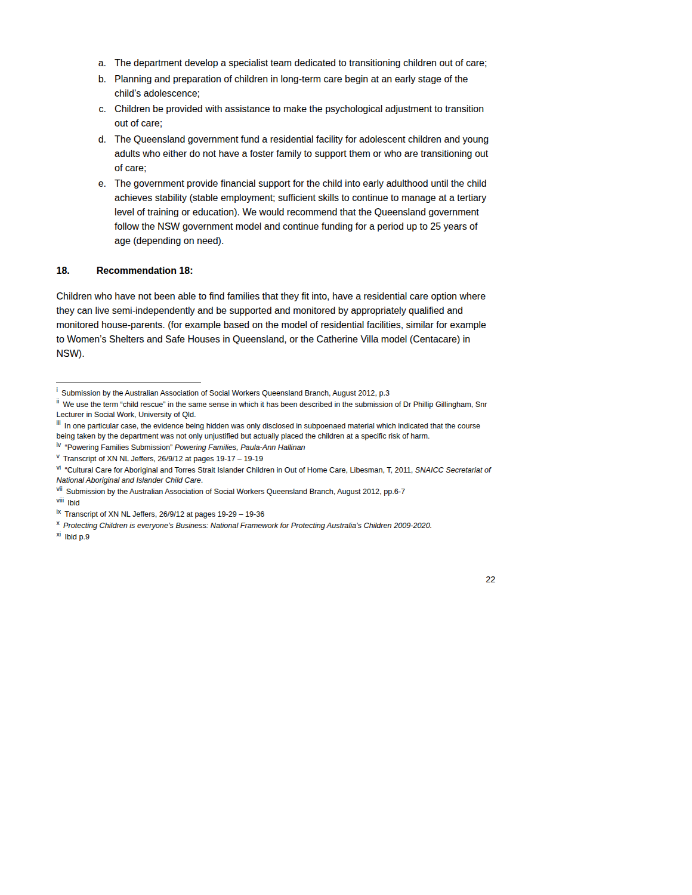The department develop a specialist team dedicated to transitioning children out of care;
Planning and preparation of children in long-term care begin at an early stage of the child’s adolescence;
Children be provided with assistance to make the psychological adjustment to transition out of care;
The Queensland government fund a residential facility for adolescent children and young adults who either do not have a foster family to support them or who are transitioning out of care;
The government provide financial support for the child into early adulthood until the child achieves stability (stable employment; sufficient skills to continue to manage at a tertiary level of training or education). We would recommend that the Queensland government follow the NSW government model and continue funding for a period up to 25 years of age (depending on need).
18. Recommendation 18:
Children who have not been able to find families that they fit into, have a residential care option where they can live semi-independently and be supported and monitored by appropriately qualified and monitored house-parents. (for example based on the model of residential facilities, similar for example to Women’s Shelters and Safe Houses in Queensland, or the Catherine Villa model (Centacare) in NSW).
i Submission by the Australian Association of Social Workers Queensland Branch, August 2012, p.3
ii We use the term “child rescue” in the same sense in which it has been described in the submission of Dr Phillip Gillingham, Snr Lecturer in Social Work, University of Qld.
iii In one particular case, the evidence being hidden was only disclosed in subpoenaed material which indicated that the course being taken by the department was not only unjustified but actually placed the children at a specific risk of harm.
iv “Powering Families Submission” Powering Families, Paula-Ann Hallinan
v Transcript of XN NL Jeffers, 26/9/12 at pages 19-17 – 19-19
vi “Cultural Care for Aboriginal and Torres Strait Islander Children in Out of Home Care, Libesman, T, 2011, SNAICC Secretariat of National Aboriginal and Islander Child Care.
vii Submission by the Australian Association of Social Workers Queensland Branch, August 2012, pp.6-7
viii Ibid
ix Transcript of XN NL Jeffers, 26/9/12 at pages 19-29 – 19-36
x Protecting Children is everyone’s Business: National Framework for Protecting Australia’s Children 2009-2020.
xi Ibid p.9
22